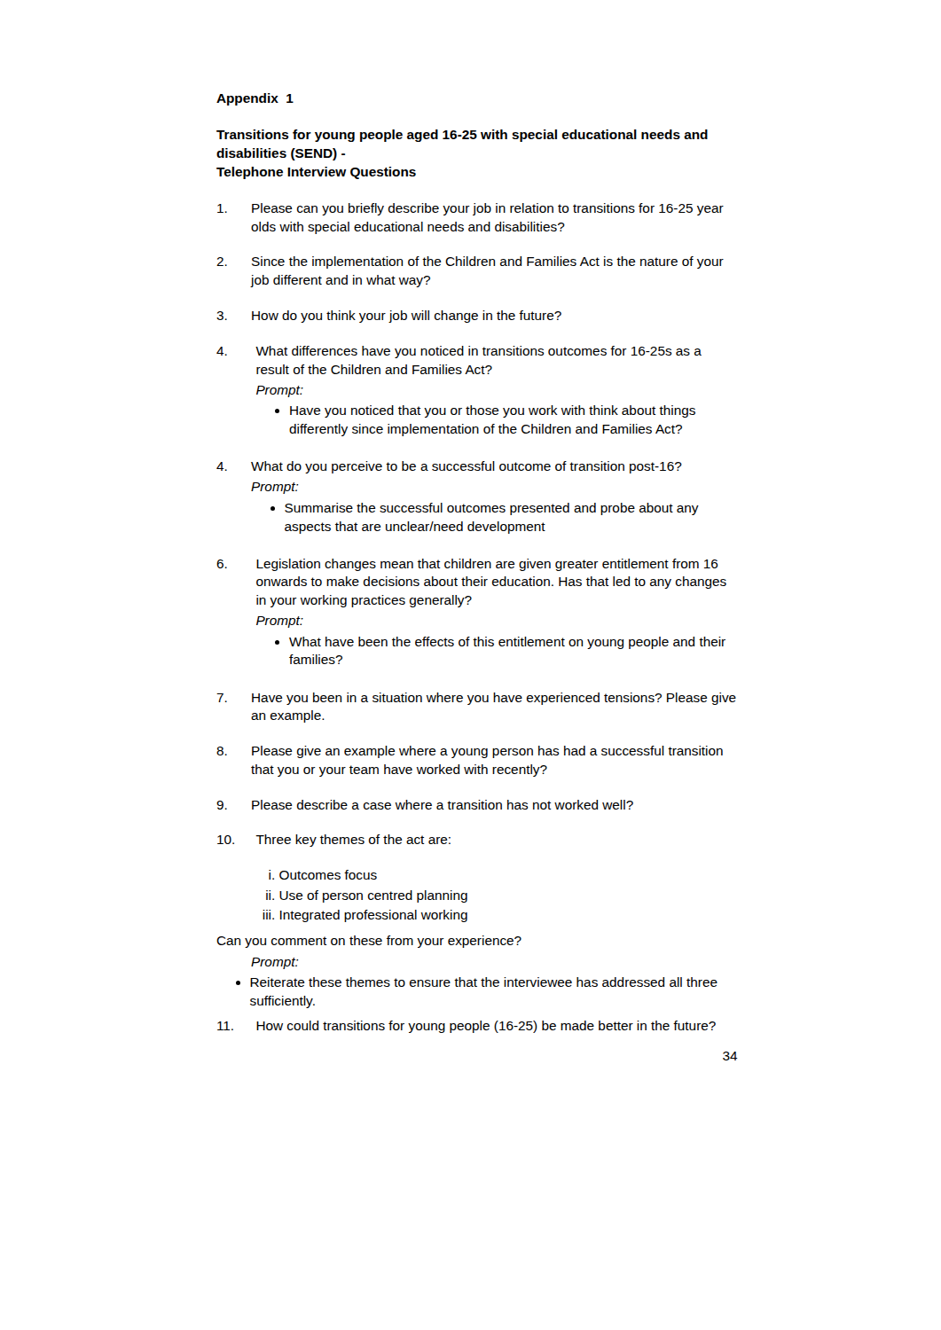Appendix 1
Transitions for young people aged 16-25 with special educational needs and disabilities (SEND) -
Telephone Interview Questions
1.
Please can you briefly describe your job in relation to transitions for 16-25 year olds with special educational needs and disabilities?
2.
Since the implementation of the Children and Families Act is the nature of your job different and in what way?
3.
How do you think your job will change in the future?
4.
What differences have you noticed in transitions outcomes for 16-25s as a result of the Children and Families Act?
Prompt:
Have you noticed that you or those you work with think about things differently since implementation of the Children and Families Act?
4.
What do you perceive to be a successful outcome of transition post-16?
Prompt:
Summarise the successful outcomes presented and probe about any aspects that are unclear/need development
6.
Legislation changes mean that children are given greater entitlement from 16 onwards to make decisions about their education. Has that led to any changes in your working practices generally?
Prompt:
What have been the effects of this entitlement on young people and their families?
7.
Have you been in a situation where you have experienced tensions? Please give an example.
8.
Please give an example where a young person has had a successful transition that you or your team have worked with recently?
9.
Please describe a case where a transition has not worked well?
10.
Three key themes of the act are:
Outcomes focus
Use of person centred planning
Integrated professional working
Can you comment on these from your experience?
Prompt:
Reiterate these themes to ensure that the interviewee has addressed all three sufficiently.
11.
How could transitions for young people (16-25) be made better in the future?
34